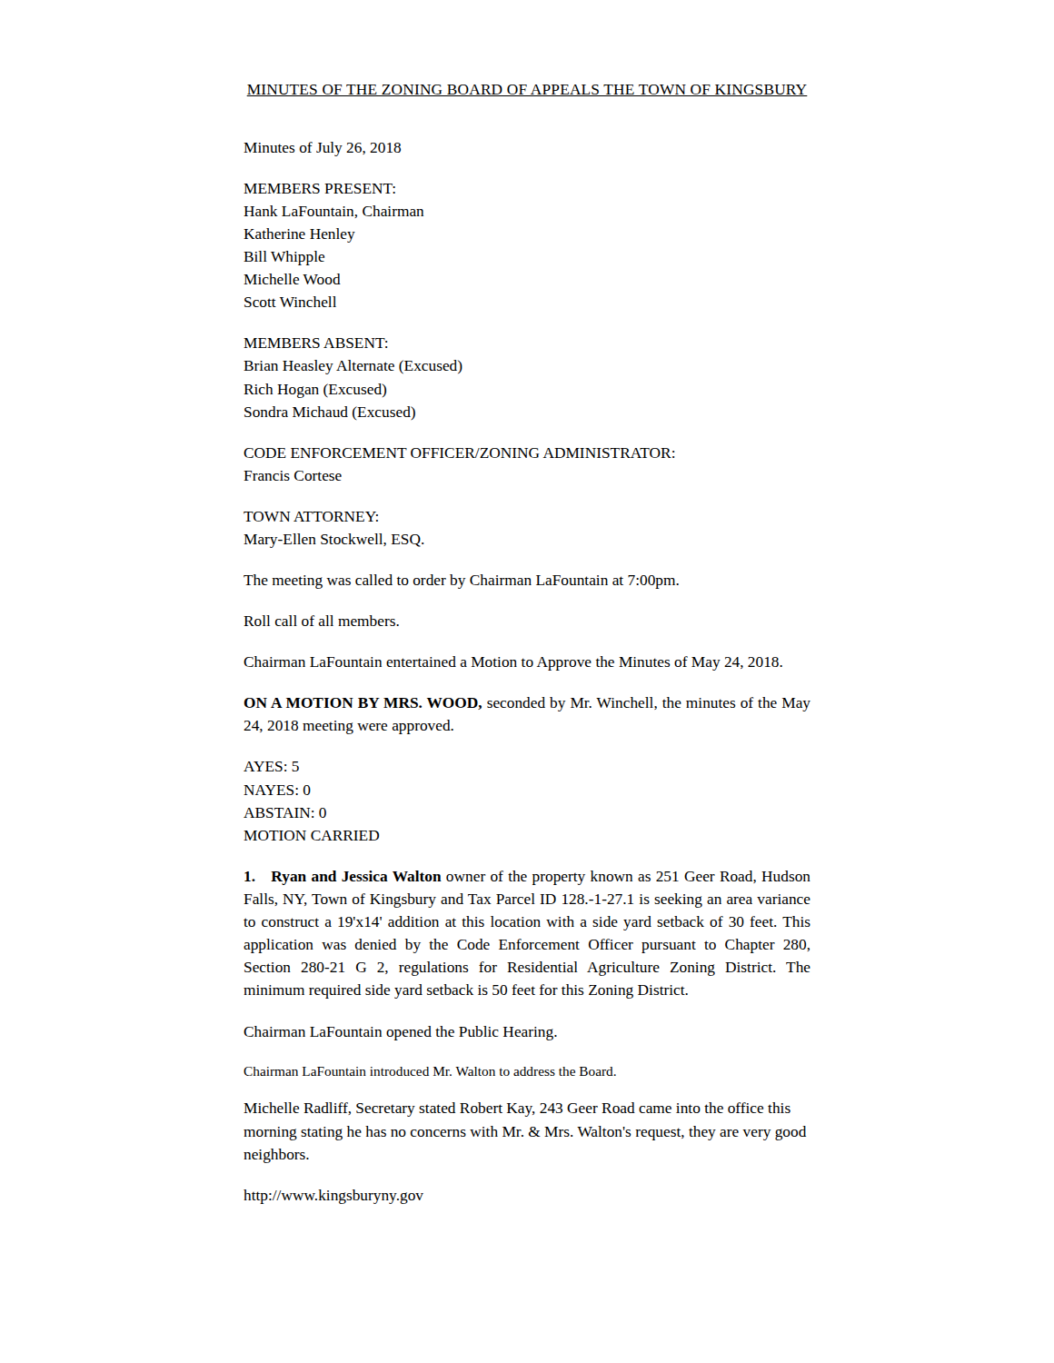MINUTES OF THE ZONING BOARD OF APPEALS THE TOWN OF KINGSBURY
Minutes of July 26, 2018
MEMBERS PRESENT:
Hank LaFountain, Chairman
Katherine Henley
Bill Whipple
Michelle Wood
Scott Winchell
MEMBERS ABSENT:
Brian Heasley Alternate (Excused)
Rich Hogan (Excused)
Sondra Michaud (Excused)
CODE ENFORCEMENT OFFICER/ZONING ADMINISTRATOR:
Francis Cortese
TOWN ATTORNEY:
Mary-Ellen Stockwell, ESQ.
The meeting was called to order by Chairman LaFountain at 7:00pm.
Roll call of all members.
Chairman LaFountain entertained a Motion to Approve the Minutes of May 24, 2018.
ON A MOTION BY MRS. WOOD, seconded by Mr. Winchell, the minutes of the May 24, 2018 meeting were approved.
AYES: 5
NAYES: 0
ABSTAIN: 0
MOTION CARRIED
1. Ryan and Jessica Walton owner of the property known as 251 Geer Road, Hudson Falls, NY, Town of Kingsbury and Tax Parcel ID 128.-1-27.1 is seeking an area variance to construct a 19'x14' addition at this location with a side yard setback of 30 feet. This application was denied by the Code Enforcement Officer pursuant to Chapter 280, Section 280-21 G 2, regulations for Residential Agriculture Zoning District. The minimum required side yard setback is 50 feet for this Zoning District.
Chairman LaFountain opened the Public Hearing.
Chairman LaFountain introduced Mr. Walton to address the Board.
Michelle Radliff, Secretary stated Robert Kay, 243 Geer Road came into the office this morning stating he has no concerns with Mr. & Mrs. Walton's request, they are very good neighbors.
http://www.kingsburyny.gov